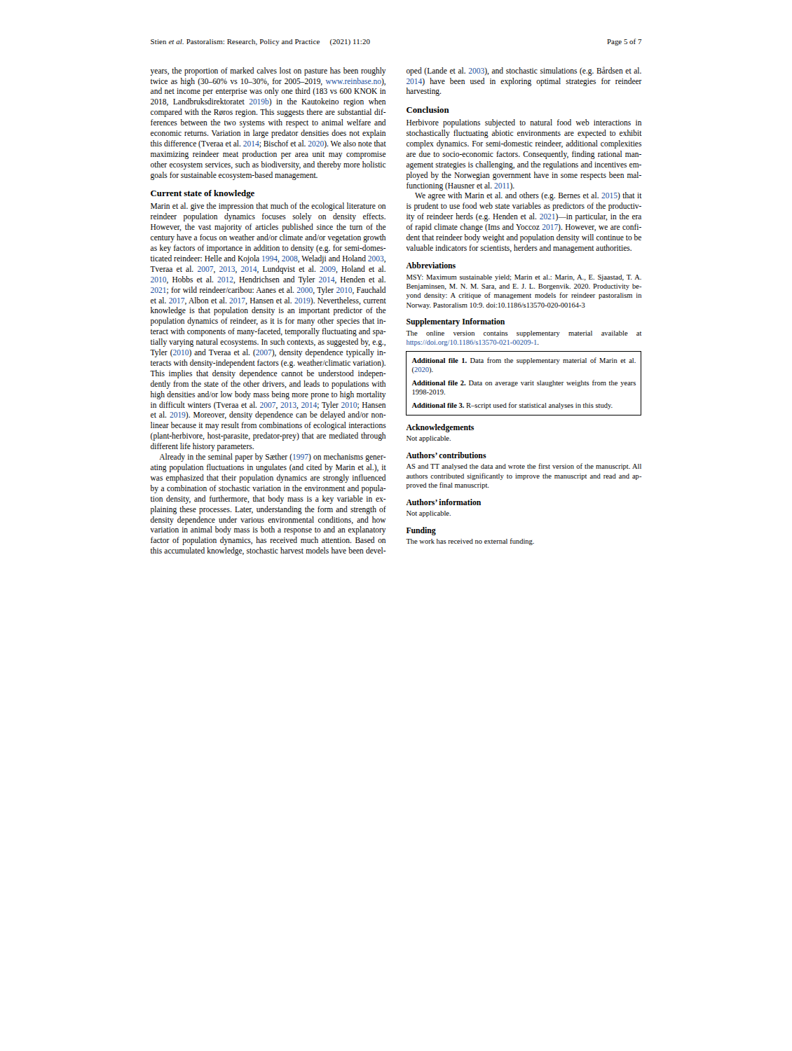Stien et al. Pastoralism: Research, Policy and Practice (2021) 11:20
Page 5 of 7
years, the proportion of marked calves lost on pasture has been roughly twice as high (30–60% vs 10–30%, for 2005–2019, www.reinbase.no), and net income per enterprise was only one third (183 vs 600 KNOK in 2018, Landbruksdirektoratet 2019b) in the Kautokeino region when compared with the Røros region. This suggests there are substantial differences between the two systems with respect to animal welfare and economic returns. Variation in large predator densities does not explain this difference (Tveraa et al. 2014; Bischof et al. 2020). We also note that maximizing reindeer meat production per area unit may compromise other ecosystem services, such as biodiversity, and thereby more holistic goals for sustainable ecosystem-based management.
Current state of knowledge
Marin et al. give the impression that much of the ecological literature on reindeer population dynamics focuses solely on density effects. However, the vast majority of articles published since the turn of the century have a focus on weather and/or climate and/or vegetation growth as key factors of importance in addition to density (e.g. for semi-domesticated reindeer: Helle and Kojola 1994, 2008, Weladji and Holand 2003, Tveraa et al. 2007, 2013, 2014, Lundqvist et al. 2009, Holand et al. 2010, Hobbs et al. 2012, Hendrichsen and Tyler 2014, Henden et al. 2021; for wild reindeer/caribou: Aanes et al. 2000, Tyler 2010, Fauchald et al. 2017, Albon et al. 2017, Hansen et al. 2019). Nevertheless, current knowledge is that population density is an important predictor of the population dynamics of reindeer, as it is for many other species that interact with components of many-faceted, temporally fluctuating and spatially varying natural ecosystems. In such contexts, as suggested by, e.g., Tyler (2010) and Tveraa et al. (2007), density dependence typically interacts with density-independent factors (e.g. weather/climatic variation). This implies that density dependence cannot be understood independently from the state of the other drivers, and leads to populations with high densities and/or low body mass being more prone to high mortality in difficult winters (Tveraa et al. 2007, 2013, 2014; Tyler 2010; Hansen et al. 2019). Moreover, density dependence can be delayed and/or non-linear because it may result from combinations of ecological interactions (plant-herbivore, host-parasite, predator-prey) that are mediated through different life history parameters.
Already in the seminal paper by Sæther (1997) on mechanisms generating population fluctuations in ungulates (and cited by Marin et al.), it was emphasized that their population dynamics are strongly influenced by a combination of stochastic variation in the environment and population density, and furthermore, that body mass is a key variable in explaining these processes. Later, understanding the form and strength of density dependence under various environmental conditions, and how variation in animal body mass is both a response to and an explanatory factor of population dynamics, has received much attention. Based on this accumulated knowledge, stochastic harvest models have been developed (Lande et al. 2003), and stochastic simulations (e.g. Bårdsen et al. 2014) have been used in exploring optimal strategies for reindeer harvesting.
Conclusion
Herbivore populations subjected to natural food web interactions in stochastically fluctuating abiotic environments are expected to exhibit complex dynamics. For semi-domestic reindeer, additional complexities are due to socio-economic factors. Consequently, finding rational management strategies is challenging, and the regulations and incentives employed by the Norwegian government have in some respects been malfunctioning (Hausner et al. 2011).
We agree with Marin et al. and others (e.g. Bernes et al. 2015) that it is prudent to use food web state variables as predictors of the productivity of reindeer herds (e.g. Henden et al. 2021)—in particular, in the era of rapid climate change (Ims and Yoccoz 2017). However, we are confident that reindeer body weight and population density will continue to be valuable indicators for scientists, herders and management authorities.
Abbreviations
MSY: Maximum sustainable yield; Marin et al.: Marin, A., E. Sjaastad, T. A. Benjaminsen, M. N. M. Sara, and E. J. L. Borgenvik. 2020. Productivity beyond density: A critique of management models for reindeer pastoralism in Norway. Pastoralism 10:9. doi:10.1186/s13570-020-00164-3
Supplementary Information
The online version contains supplementary material available at https://doi.org/10.1186/s13570-021-00209-1.
Additional file 1. Data from the supplementary material of Marin et al. (2020).
Additional file 2. Data on average varit slaughter weights from the years 1998-2019.
Additional file 3. R–script used for statistical analyses in this study.
Acknowledgements
Not applicable.
Authors’ contributions
AS and TT analysed the data and wrote the first version of the manuscript. All authors contributed significantly to improve the manuscript and read and approved the final manuscript.
Authors’ information
Not applicable.
Funding
The work has received no external funding.